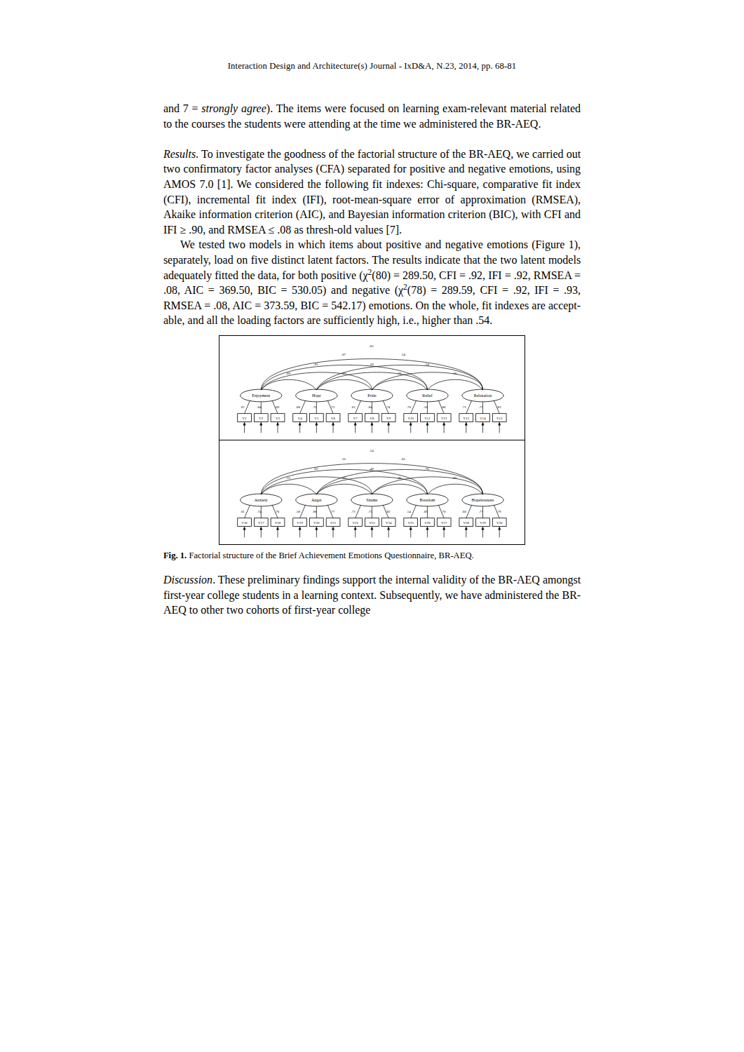Interaction Design and Architecture(s) Journal - IxD&A, N.23, 2014, pp. 68-81
and 7 = strongly agree). The items were focused on learning exam-relevant material related to the courses the students were attending at the time we administered the BR-AEQ.
Results. To investigate the goodness of the factorial structure of the BR-AEQ, we carried out two confirmatory factor analyses (CFA) separated for positive and negative emotions, using AMOS 7.0 [1]. We considered the following fit indexes: Chi-square, comparative fit index (CFI), incremental fit index (IFI), root-mean-square error of approximation (RMSEA), Akaike information criterion (AIC), and Bayesian information criterion (BIC), with CFI and IFI ≥ .90, and RMSEA ≤ .08 as thresh-old values [7].
We tested two models in which items about positive and negative emotions (Figure 1), separately, load on five distinct latent factors. The results indicate that the two latent models adequately fitted the data, for both positive (χ2(80) = 289.50, CFI = .92, IFI = .92, RMSEA = .08, AIC = 369.50, BIC = 530.05) and negative (χ2(78) = 289.59, CFI = .92, IFI = .93, RMSEA = .08, AIC = 373.59, BIC = 542.17) emotions. On the whole, fit indexes are acceptable, and all the loading factors are sufficiently high, i.e., higher than .54.
.65 .67 .54 .93 .59 .54 .69 .57 .76 .76 Enjoyment Hope Pride Relief Relaxation .67 .84 .89 .68 .75 .73 .61 .84 .74 .70 .56 .86 .71 .77 .83 V1 V2 V3 V4 V5 V6 V7 V8 V9 V10 V11 V12 V13 V14 V15
.54 .35 .65 .62 .49 .70 .33 .57 .46 .60 Anxiety Anger Shame Boredom Hopelessness .61 .74 .76 .58 .80 .77 .71 .75 .82 .54 .69 .70 .60 .77 .79 V16 V17 V18 V19 V20 V21 V22 V23 V24 V25 V26 V27 V28 V29 V30
Fig. 1. Factorial structure of the Brief Achievement Emotions Questionnaire, BR-AEQ.
Discussion. These preliminary findings support the internal validity of the BR-AEQ amongst first-year college students in a learning context. Subsequently, we have administered the BR-AEQ to other two cohorts of first-year college